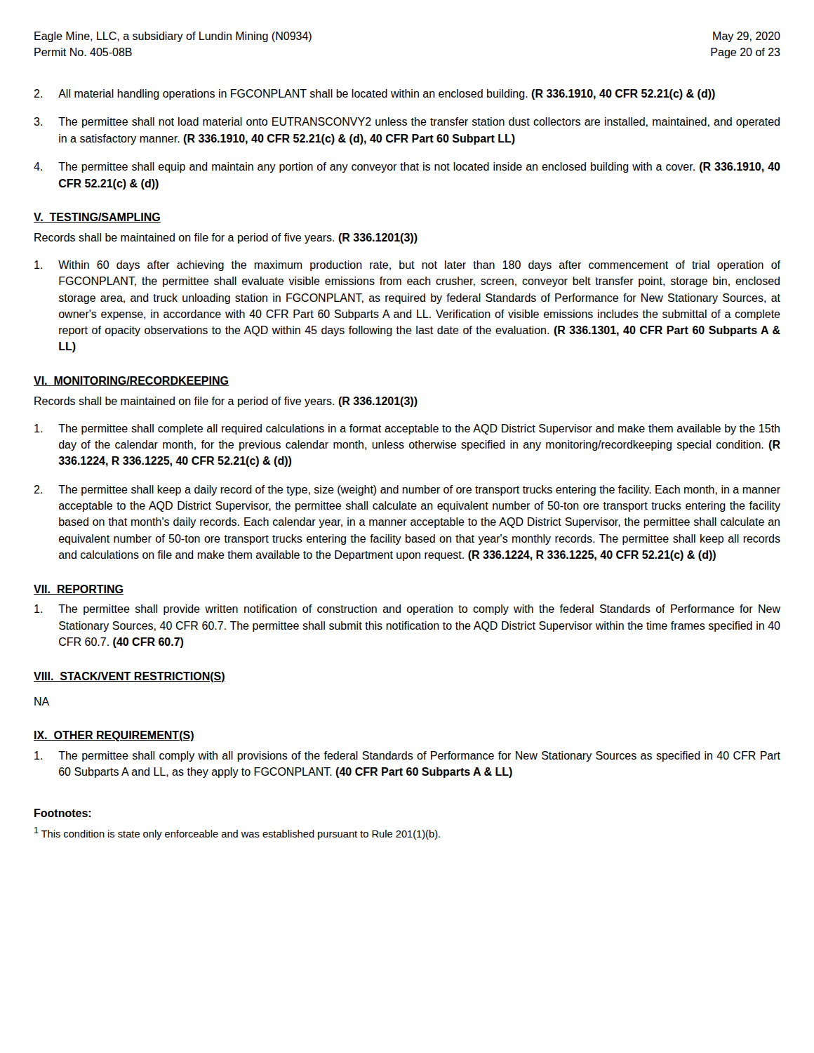Eagle Mine, LLC, a subsidiary of Lundin Mining (N0934)
Permit No. 405-08B
May 29, 2020
Page 20 of 23
All material handling operations in FGCONPLANT shall be located within an enclosed building. (R 336.1910, 40 CFR 52.21(c) & (d))
The permittee shall not load material onto EUTRANSCONVY2 unless the transfer station dust collectors are installed, maintained, and operated in a satisfactory manner. (R 336.1910, 40 CFR 52.21(c) & (d), 40 CFR Part 60 Subpart LL)
The permittee shall equip and maintain any portion of any conveyor that is not located inside an enclosed building with a cover. (R 336.1910, 40 CFR 52.21(c) & (d))
V. TESTING/SAMPLING
Records shall be maintained on file for a period of five years. (R 336.1201(3))
Within 60 days after achieving the maximum production rate, but not later than 180 days after commencement of trial operation of FGCONPLANT, the permittee shall evaluate visible emissions from each crusher, screen, conveyor belt transfer point, storage bin, enclosed storage area, and truck unloading station in FGCONPLANT, as required by federal Standards of Performance for New Stationary Sources, at owner's expense, in accordance with 40 CFR Part 60 Subparts A and LL. Verification of visible emissions includes the submittal of a complete report of opacity observations to the AQD within 45 days following the last date of the evaluation. (R 336.1301, 40 CFR Part 60 Subparts A & LL)
VI. MONITORING/RECORDKEEPING
Records shall be maintained on file for a period of five years. (R 336.1201(3))
The permittee shall complete all required calculations in a format acceptable to the AQD District Supervisor and make them available by the 15th day of the calendar month, for the previous calendar month, unless otherwise specified in any monitoring/recordkeeping special condition. (R 336.1224, R 336.1225, 40 CFR 52.21(c) & (d))
The permittee shall keep a daily record of the type, size (weight) and number of ore transport trucks entering the facility. Each month, in a manner acceptable to the AQD District Supervisor, the permittee shall calculate an equivalent number of 50-ton ore transport trucks entering the facility based on that month's daily records. Each calendar year, in a manner acceptable to the AQD District Supervisor, the permittee shall calculate an equivalent number of 50-ton ore transport trucks entering the facility based on that year's monthly records. The permittee shall keep all records and calculations on file and make them available to the Department upon request. (R 336.1224, R 336.1225, 40 CFR 52.21(c) & (d))
VII. REPORTING
The permittee shall provide written notification of construction and operation to comply with the federal Standards of Performance for New Stationary Sources, 40 CFR 60.7. The permittee shall submit this notification to the AQD District Supervisor within the time frames specified in 40 CFR 60.7. (40 CFR 60.7)
VIII. STACK/VENT RESTRICTION(S)
NA
IX. OTHER REQUIREMENT(S)
The permittee shall comply with all provisions of the federal Standards of Performance for New Stationary Sources as specified in 40 CFR Part 60 Subparts A and LL, as they apply to FGCONPLANT. (40 CFR Part 60 Subparts A & LL)
Footnotes:
1 This condition is state only enforceable and was established pursuant to Rule 201(1)(b).